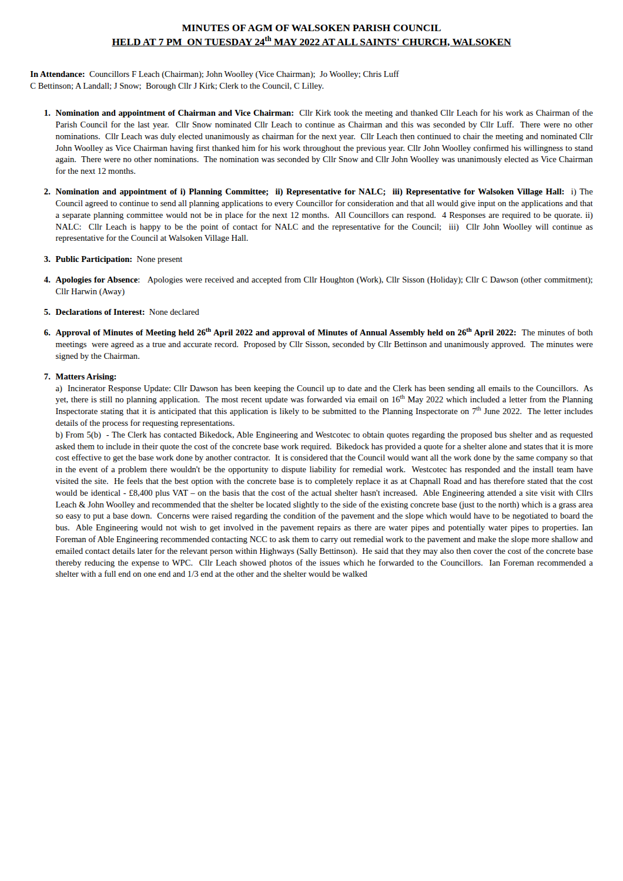MINUTES OF AGM OF WALSOKEN PARISH COUNCIL
HELD AT 7 PM ON TUESDAY 24th MAY 2022 AT ALL SAINTS' CHURCH, WALSOKEN
In Attendance: Councillors F Leach (Chairman); John Woolley (Vice Chairman); Jo Woolley; Chris Luff
C Bettinson; A Landall; J Snow; Borough Cllr J Kirk; Clerk to the Council, C Lilley.
Nomination and appointment of Chairman and Vice Chairman: Cllr Kirk took the meeting and thanked Cllr Leach for his work as Chairman of the Parish Council for the last year. Cllr Snow nominated Cllr Leach to continue as Chairman and this was seconded by Cllr Luff. There were no other nominations. Cllr Leach was duly elected unanimously as chairman for the next year. Cllr Leach then continued to chair the meeting and nominated Cllr John Woolley as Vice Chairman having first thanked him for his work throughout the previous year. Cllr John Woolley confirmed his willingness to stand again. There were no other nominations. The nomination was seconded by Cllr Snow and Cllr John Woolley was unanimously elected as Vice Chairman for the next 12 months.
Nomination and appointment of i) Planning Committee; ii) Representative for NALC; iii) Representative for Walsoken Village Hall: i) The Council agreed to continue to send all planning applications to every Councillor for consideration and that all would give input on the applications and that a separate planning committee would not be in place for the next 12 months. All Councillors can respond. 4 Responses are required to be quorate. ii) NALC: Cllr Leach is happy to be the point of contact for NALC and the representative for the Council; iii) Cllr John Woolley will continue as representative for the Council at Walsoken Village Hall.
Public Participation: None present
Apologies for Absence: Apologies were received and accepted from Cllr Houghton (Work), Cllr Sisson (Holiday); Cllr C Dawson (other commitment); Cllr Harwin (Away)
Declarations of Interest: None declared
Approval of Minutes of Meeting held 26th April 2022 and approval of Minutes of Annual Assembly held on 26th April 2022: The minutes of both meetings were agreed as a true and accurate record. Proposed by Cllr Sisson, seconded by Cllr Bettinson and unanimously approved. The minutes were signed by the Chairman.
Matters Arising:
a) Incinerator Response Update: Cllr Dawson has been keeping the Council up to date and the Clerk has been sending all emails to the Councillors. As yet, there is still no planning application. The most recent update was forwarded via email on 16th May 2022 which included a letter from the Planning Inspectorate stating that it is anticipated that this application is likely to be submitted to the Planning Inspectorate on 7th June 2022. The letter includes details of the process for requesting representations.
b) From 5(b) - The Clerk has contacted Bikedock, Able Engineering and Westcotec to obtain quotes regarding the proposed bus shelter and as requested asked them to include in their quote the cost of the concrete base work required. Bikedock has provided a quote for a shelter alone and states that it is more cost effective to get the base work done by another contractor. It is considered that the Council would want all the work done by the same company so that in the event of a problem there wouldn't be the opportunity to dispute liability for remedial work. Westcotec has responded and the install team have visited the site. He feels that the best option with the concrete base is to completely replace it as at Chapnall Road and has therefore stated that the cost would be identical - £8,400 plus VAT – on the basis that the cost of the actual shelter hasn't increased. Able Engineering attended a site visit with Cllrs Leach & John Woolley and recommended that the shelter be located slightly to the side of the existing concrete base (just to the north) which is a grass area so easy to put a base down. Concerns were raised regarding the condition of the pavement and the slope which would have to be negotiated to board the bus. Able Engineering would not wish to get involved in the pavement repairs as there are water pipes and potentially water pipes to properties. Ian Foreman of Able Engineering recommended contacting NCC to ask them to carry out remedial work to the pavement and make the slope more shallow and emailed contact details later for the relevant person within Highways (Sally Bettinson). He said that they may also then cover the cost of the concrete base thereby reducing the expense to WPC. Cllr Leach showed photos of the issues which he forwarded to the Councillors. Ian Foreman recommended a shelter with a full end on one end and 1/3 end at the other and the shelter would be walked